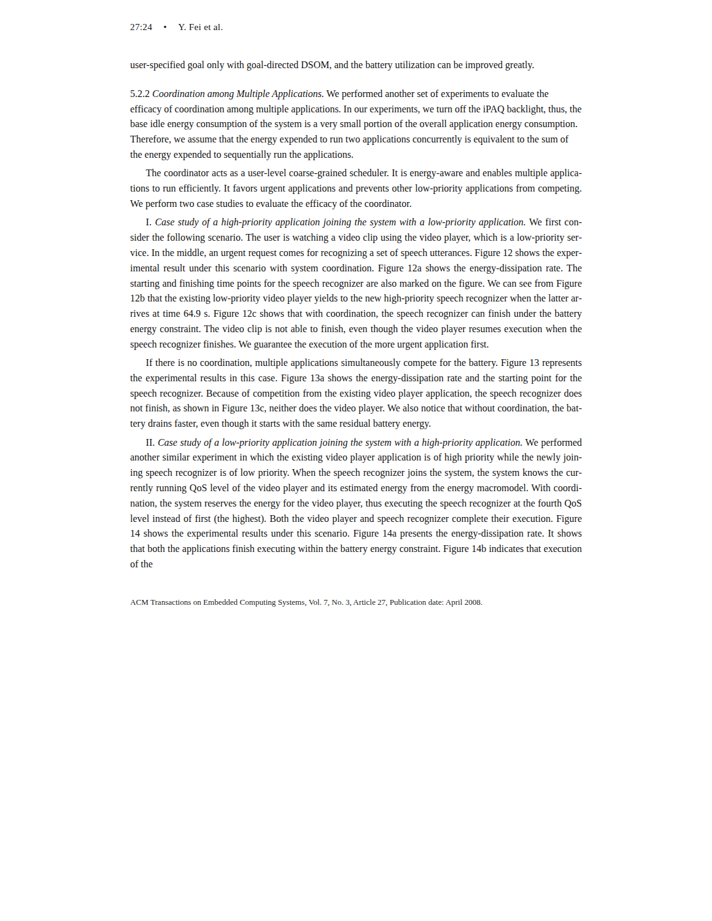27:24•Y. Fei et al.
user-specified goal only with goal-directed DSOM, and the battery utilization can be improved greatly.
5.2.2 Coordination among Multiple Applications.
We performed another set of experiments to evaluate the efficacy of coordination among multiple applications. In our experiments, we turn off the iPAQ backlight, thus, the base idle energy consumption of the system is a very small portion of the overall application energy consumption. Therefore, we assume that the energy expended to run two applications concurrently is equivalent to the sum of the energy expended to sequentially run the applications.
The coordinator acts as a user-level coarse-grained scheduler. It is energy-aware and enables multiple applications to run efficiently. It favors urgent applications and prevents other low-priority applications from competing. We perform two case studies to evaluate the efficacy of the coordinator.
I. Case study of a high-priority application joining the system with a low-priority application. We first consider the following scenario. The user is watching a video clip using the video player, which is a low-priority service. In the middle, an urgent request comes for recognizing a set of speech utterances. Figure 12 shows the experimental result under this scenario with system coordination. Figure 12a shows the energy-dissipation rate. The starting and finishing time points for the speech recognizer are also marked on the figure. We can see from Figure 12b that the existing low-priority video player yields to the new high-priority speech recognizer when the latter arrives at time 64.9 s. Figure 12c shows that with coordination, the speech recognizer can finish under the battery energy constraint. The video clip is not able to finish, even though the video player resumes execution when the speech recognizer finishes. We guarantee the execution of the more urgent application first.
If there is no coordination, multiple applications simultaneously compete for the battery. Figure 13 represents the experimental results in this case. Figure 13a shows the energy-dissipation rate and the starting point for the speech recognizer. Because of competition from the existing video player application, the speech recognizer does not finish, as shown in Figure 13c, neither does the video player. We also notice that without coordination, the battery drains faster, even though it starts with the same residual battery energy.
II. Case study of a low-priority application joining the system with a high-priority application. We performed another similar experiment in which the existing video player application is of high priority while the newly joining speech recognizer is of low priority. When the speech recognizer joins the system, the system knows the currently running QoS level of the video player and its estimated energy from the energy macromodel. With coordination, the system reserves the energy for the video player, thus executing the speech recognizer at the fourth QoS level instead of first (the highest). Both the video player and speech recognizer complete their execution. Figure 14 shows the experimental results under this scenario. Figure 14a presents the energy-dissipation rate. It shows that both the applications finish executing within the battery energy constraint. Figure 14b indicates that execution of the
ACM Transactions on Embedded Computing Systems, Vol. 7, No. 3, Article 27, Publication date: April 2008.